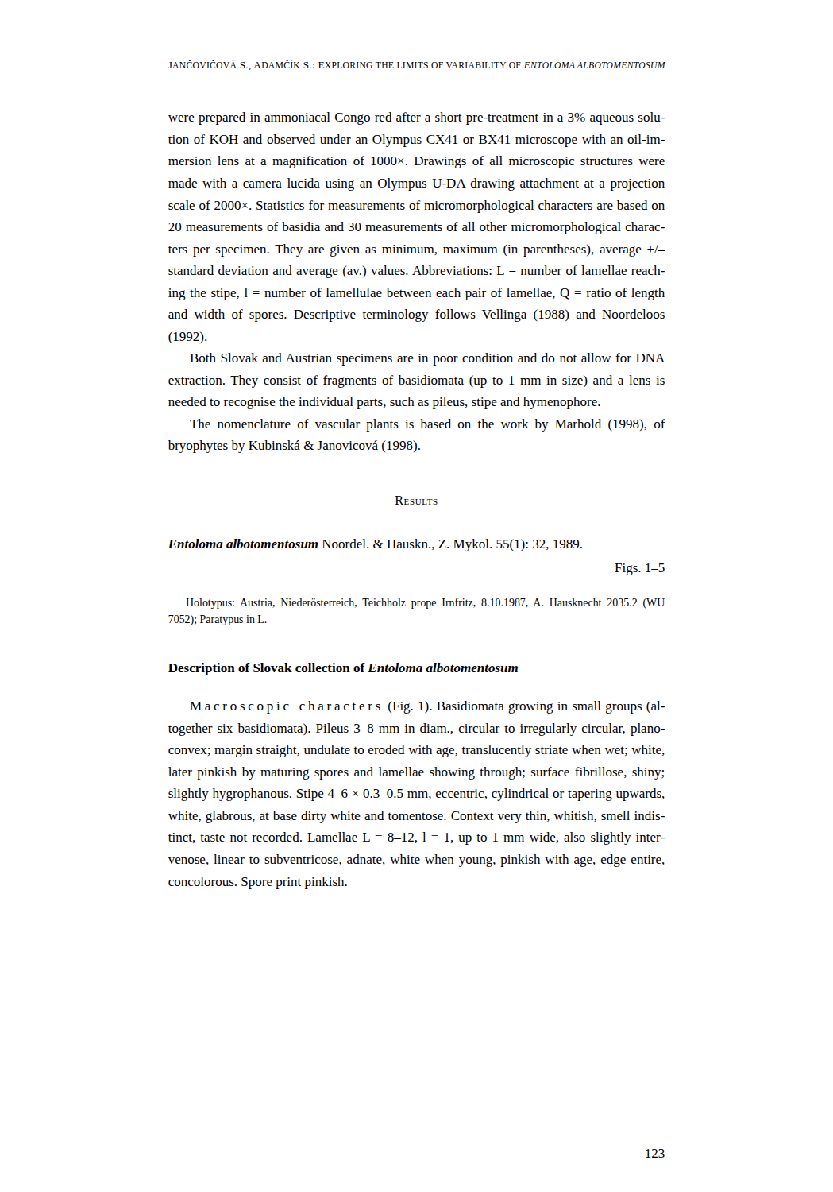JANČOVIČOVÁ S., ADAMČÍK S.: EXPLORING THE LIMITS OF VARIABILITY OF ENTOLOMA ALBOTOMENTOSUM
were prepared in ammoniacal Congo red after a short pre-treatment in a 3% aqueous solution of KOH and observed under an Olympus CX41 or BX41 microscope with an oil-immersion lens at a magnification of 1000×. Drawings of all microscopic structures were made with a camera lucida using an Olympus U-DA drawing attachment at a projection scale of 2000×. Statistics for measurements of micromorphological characters are based on 20 measurements of basidia and 30 measurements of all other micromorphological characters per specimen. They are given as minimum, maximum (in parentheses), average +/– standard deviation and average (av.) values. Abbreviations: L = number of lamellae reaching the stipe, l = number of lamellulae between each pair of lamellae, Q = ratio of length and width of spores. Descriptive terminology follows Vellinga (1988) and Noordeloos (1992).
Both Slovak and Austrian specimens are in poor condition and do not allow for DNA extraction. They consist of fragments of basidiomata (up to 1 mm in size) and a lens is needed to recognise the individual parts, such as pileus, stipe and hymenophore.
The nomenclature of vascular plants is based on the work by Marhold (1998), of bryophytes by Kubinská & Janovicová (1998).
Results
Entoloma albotomentosum Noordel. & Hauskn., Z. Mykol. 55(1): 32, 1989.
Figs. 1–5
Holotypus: Austria, Niederösterreich, Teichholz prope Irnfritz, 8.10.1987, A. Hauskn­echt 2035.2 (WU 7052); Paratypus in L.
Description of Slovak collection of Entoloma albotomentosum
Macroscopic characters (Fig. 1). Basidiomata growing in small groups (altogether six basidiomata). Pileus 3–8 mm in diam., circular to irregularly circular, plano-convex; margin straight, undulate to eroded with age, translucently striate when wet; white, later pinkish by maturing spores and lamellae showing through; surface fibrillose, shiny; slightly hygrophanous. Stipe 4–6 × 0.3–0.5 mm, eccentric, cylindrical or tapering upwards, white, glabrous, at base dirty white and tomentose. Context very thin, whitish, smell indistinct, taste not recorded. Lamellae L = 8–12, l = 1, up to 1 mm wide, also slightly intervenose, linear to subventricose, adnate, white when young, pinkish with age, edge entire, concolorous. Spore print pinkish.
123